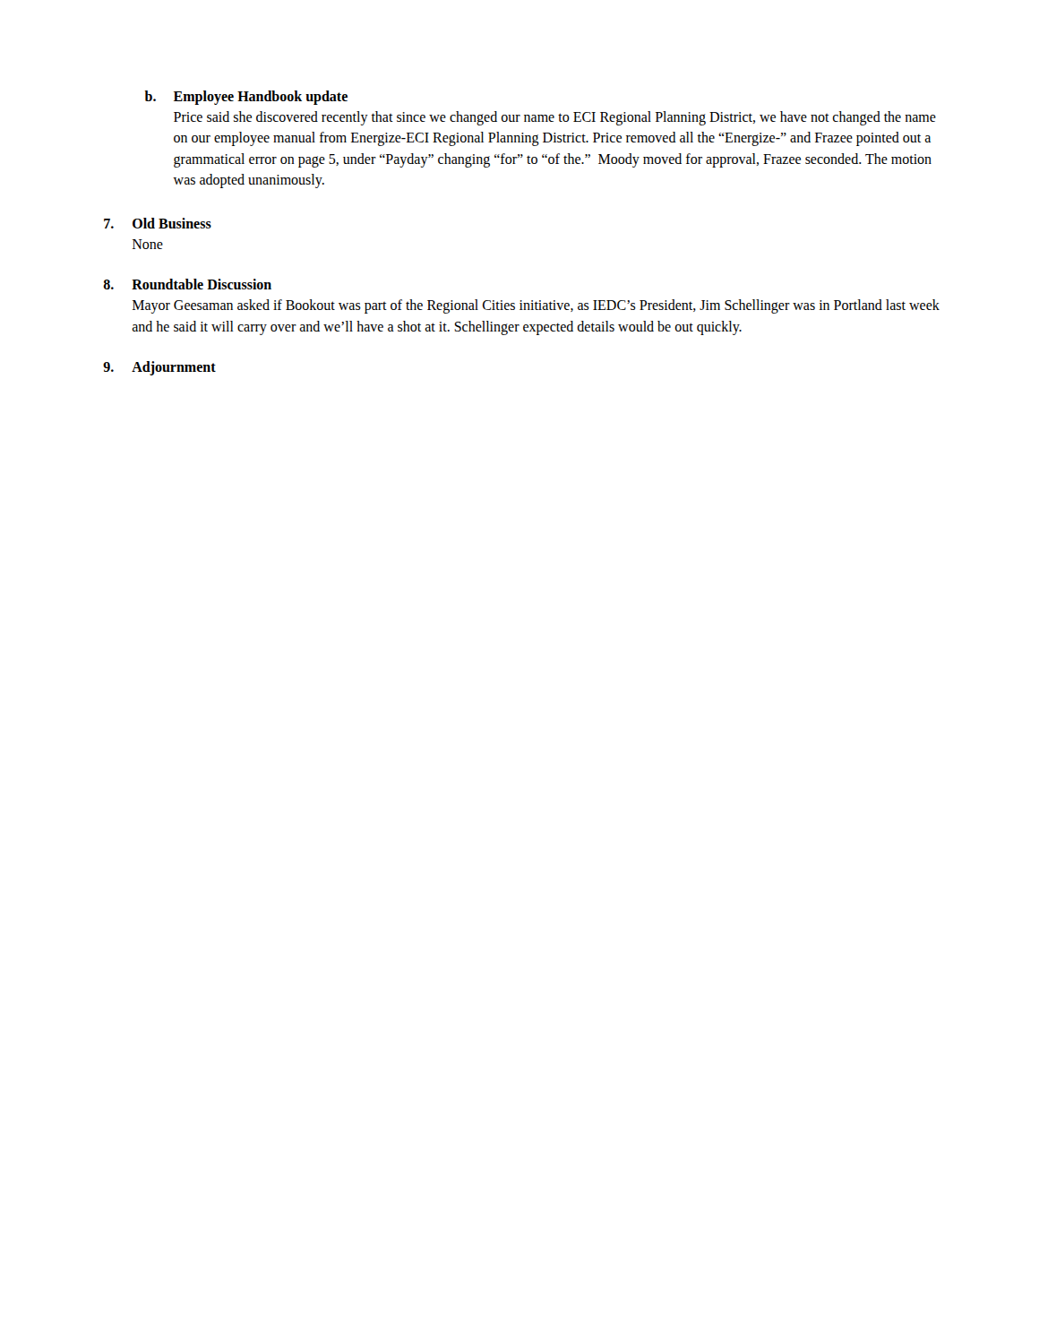Employee Handbook update
Price said she discovered recently that since we changed our name to ECI Regional Planning District, we have not changed the name on our employee manual from Energize-ECI Regional Planning District. Price removed all the “Energize-” and Frazee pointed out a grammatical error on page 5, under “Payday” changing “for” to “of the.” Moody moved for approval, Frazee seconded. The motion was adopted unanimously.
Old Business
None
Roundtable Discussion
Mayor Geesaman asked if Bookout was part of the Regional Cities initiative, as IEDC’s President, Jim Schellinger was in Portland last week and he said it will carry over and we’ll have a shot at it. Schellinger expected details would be out quickly.
Adjournment